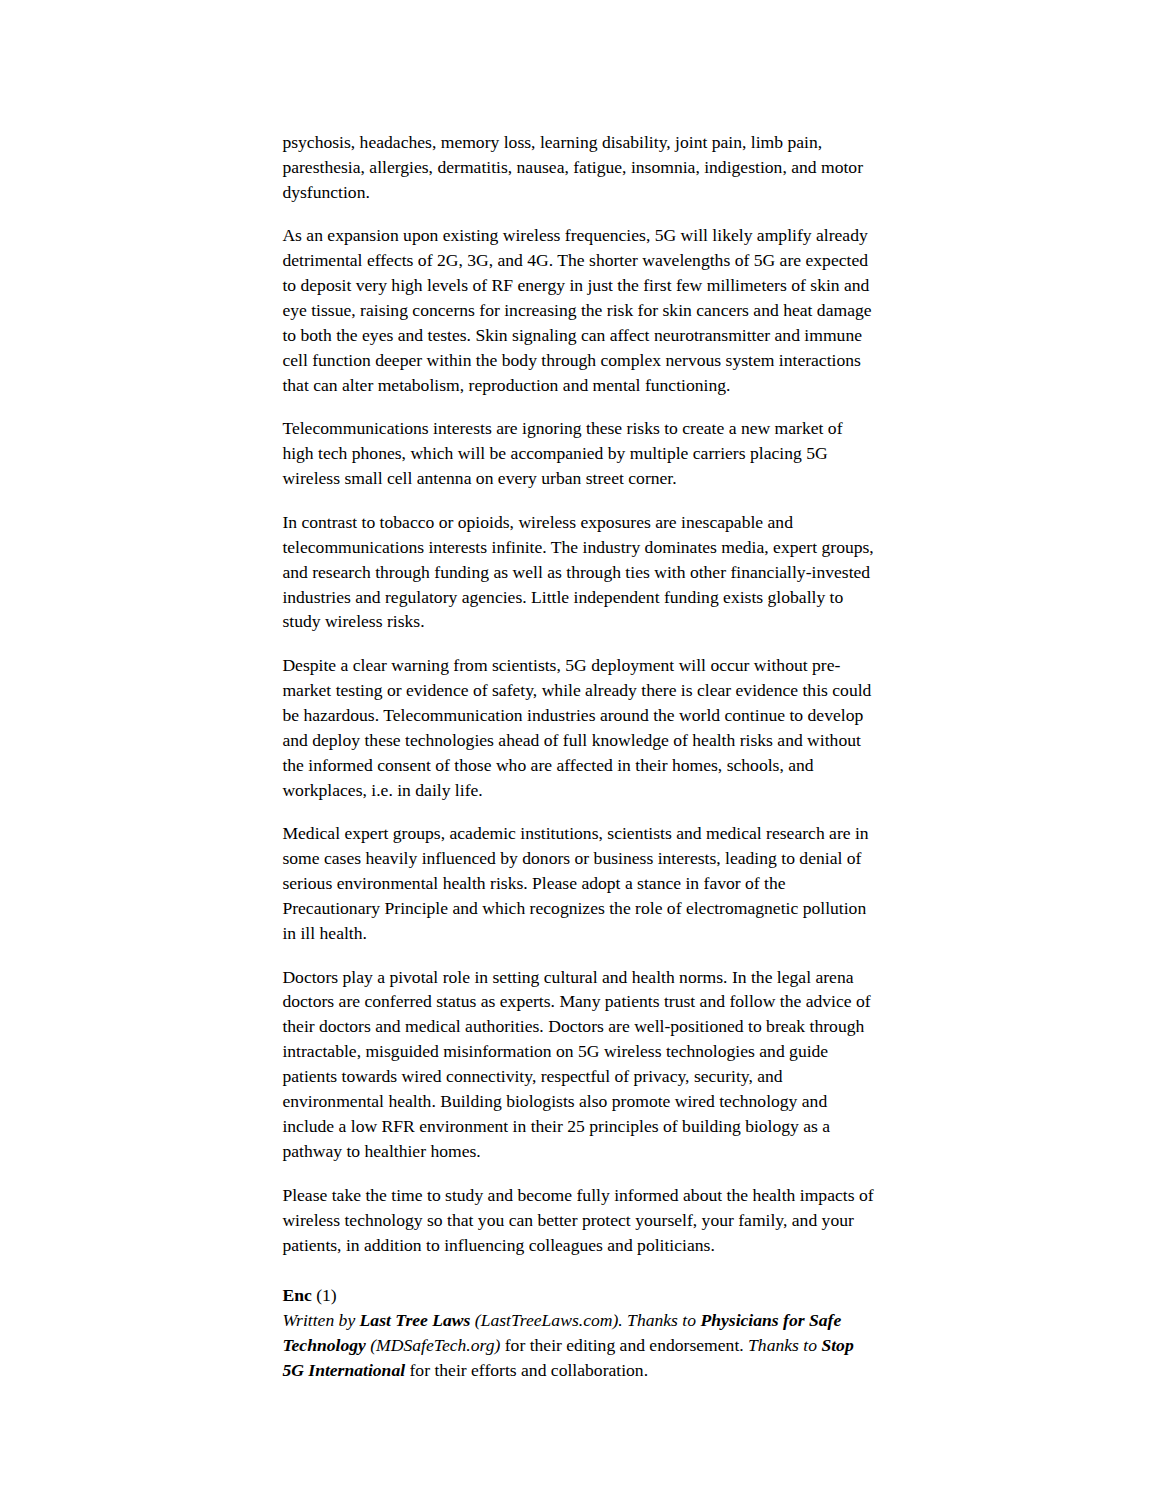psychosis, headaches, memory loss, learning disability, joint pain, limb pain, paresthesia, allergies, dermatitis, nausea, fatigue, insomnia, indigestion, and motor dysfunction.
As an expansion upon existing wireless frequencies, 5G will likely amplify already detrimental effects of 2G, 3G, and 4G. The shorter wavelengths of 5G are expected to deposit very high levels of RF energy in just the first few millimeters of skin and eye tissue, raising concerns for increasing the risk for skin cancers and heat damage to both the eyes and testes. Skin signaling can affect neurotransmitter and immune cell function deeper within the body through complex nervous system interactions that can alter metabolism, reproduction and mental functioning.
Telecommunications interests are ignoring these risks to create a new market of high tech phones, which will be accompanied by multiple carriers placing 5G wireless small cell antenna on every urban street corner.
In contrast to tobacco or opioids, wireless exposures are inescapable and telecommunications interests infinite. The industry dominates media, expert groups, and research through funding as well as through ties with other financially-invested industries and regulatory agencies. Little independent funding exists globally to study wireless risks.
Despite a clear warning from scientists, 5G deployment will occur without pre-market testing or evidence of safety, while already there is clear evidence this could be hazardous. Telecommunication industries around the world continue to develop and deploy these technologies ahead of full knowledge of health risks and without the informed consent of those who are affected in their homes, schools, and workplaces, i.e. in daily life.
Medical expert groups, academic institutions, scientists and medical research are in some cases heavily influenced by donors or business interests, leading to denial of serious environmental health risks. Please adopt a stance in favor of the Precautionary Principle and which recognizes the role of electromagnetic pollution in ill health.
Doctors play a pivotal role in setting cultural and health norms. In the legal arena doctors are conferred status as experts. Many patients trust and follow the advice of their doctors and medical authorities. Doctors are well-positioned to break through intractable, misguided misinformation on 5G wireless technologies and guide patients towards wired connectivity, respectful of privacy, security, and environmental health. Building biologists also promote wired technology and include a low RFR environment in their 25 principles of building biology as a pathway to healthier homes.
Please take the time to study and become fully informed about the health impacts of wireless technology so that you can better protect yourself, your family, and your patients, in addition to influencing colleagues and politicians.
Enc (1)
Written by Last Tree Laws (LastTreeLaws.com). Thanks to Physicians for Safe Technology (MDSafeTech.org) for their editing and endorsement. Thanks to Stop 5G International for their efforts and collaboration.